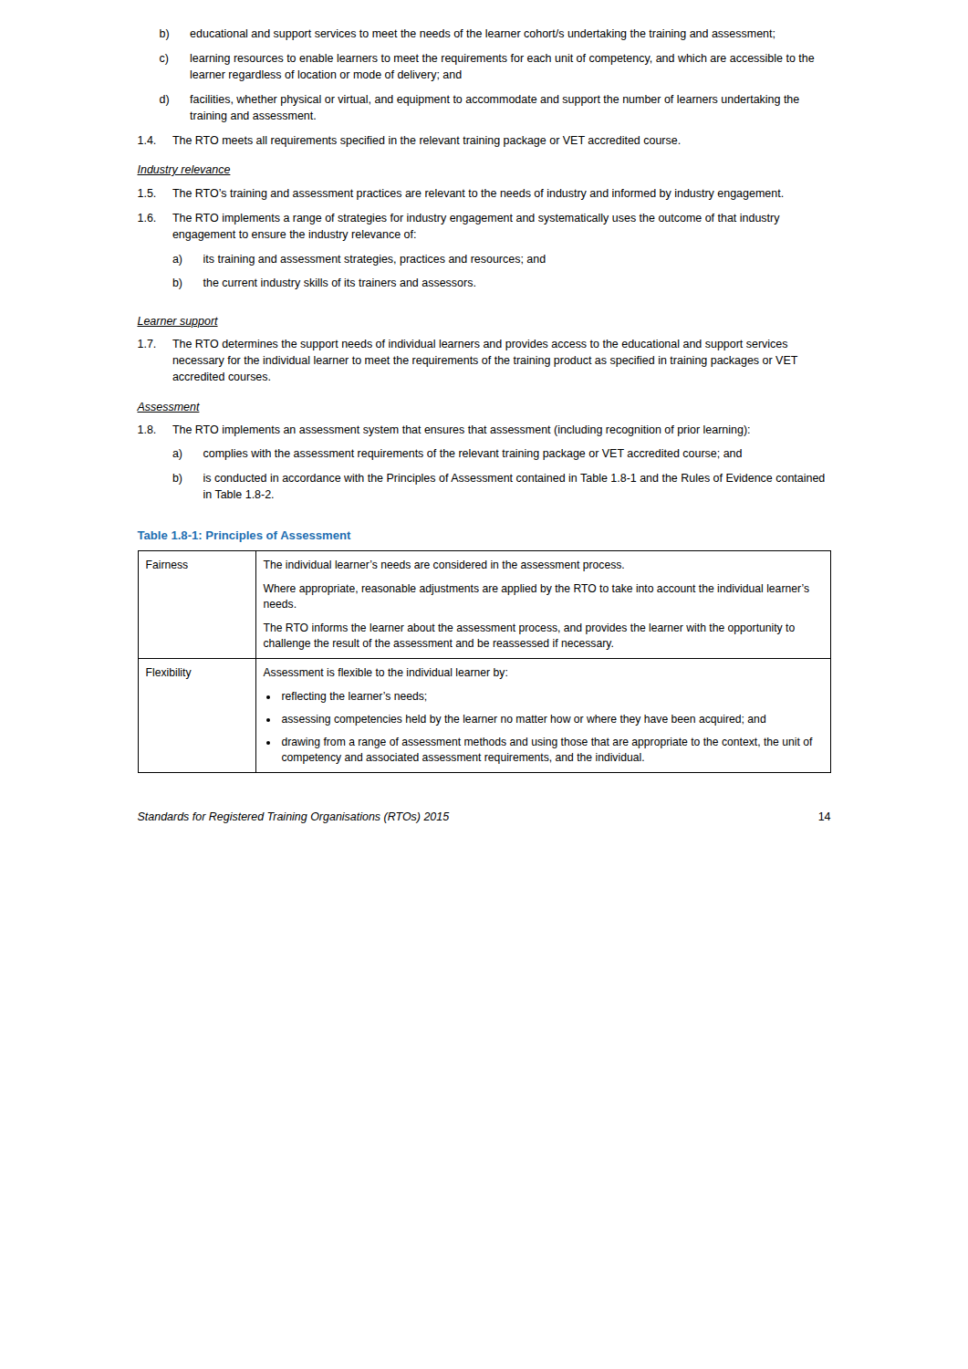b) educational and support services to meet the needs of the learner cohort/s undertaking the training and assessment;
c) learning resources to enable learners to meet the requirements for each unit of competency, and which are accessible to the learner regardless of location or mode of delivery; and
d) facilities, whether physical or virtual, and equipment to accommodate and support the number of learners undertaking the training and assessment.
1.4. The RTO meets all requirements specified in the relevant training package or VET accredited course.
Industry relevance
1.5. The RTO’s training and assessment practices are relevant to the needs of industry and informed by industry engagement.
1.6. The RTO implements a range of strategies for industry engagement and systematically uses the outcome of that industry engagement to ensure the industry relevance of:
a) its training and assessment strategies, practices and resources; and
b) the current industry skills of its trainers and assessors.
Learner support
1.7. The RTO determines the support needs of individual learners and provides access to the educational and support services necessary for the individual learner to meet the requirements of the training product as specified in training packages or VET accredited courses.
Assessment
1.8. The RTO implements an assessment system that ensures that assessment (including recognition of prior learning):
a) complies with the assessment requirements of the relevant training package or VET accredited course; and
b) is conducted in accordance with the Principles of Assessment contained in Table 1.8-1 and the Rules of Evidence contained in Table 1.8-2.
Table 1.8-1: Principles of Assessment
| Fairness | The individual learner’s needs are considered in the assessment process. Where appropriate, reasonable adjustments are applied by the RTO to take into account the individual learner’s needs. The RTO informs the learner about the assessment process, and provides the learner with the opportunity to challenge the result of the assessment and be reassessed if necessary. |
| Flexibility | Assessment is flexible to the individual learner by: reflecting the learner’s needs; assessing competencies held by the learner no matter how or where they have been acquired; and drawing from a range of assessment methods and using those that are appropriate to the context, the unit of competency and associated assessment requirements, and the individual. |
Standards for Registered Training Organisations (RTOs) 2015 14